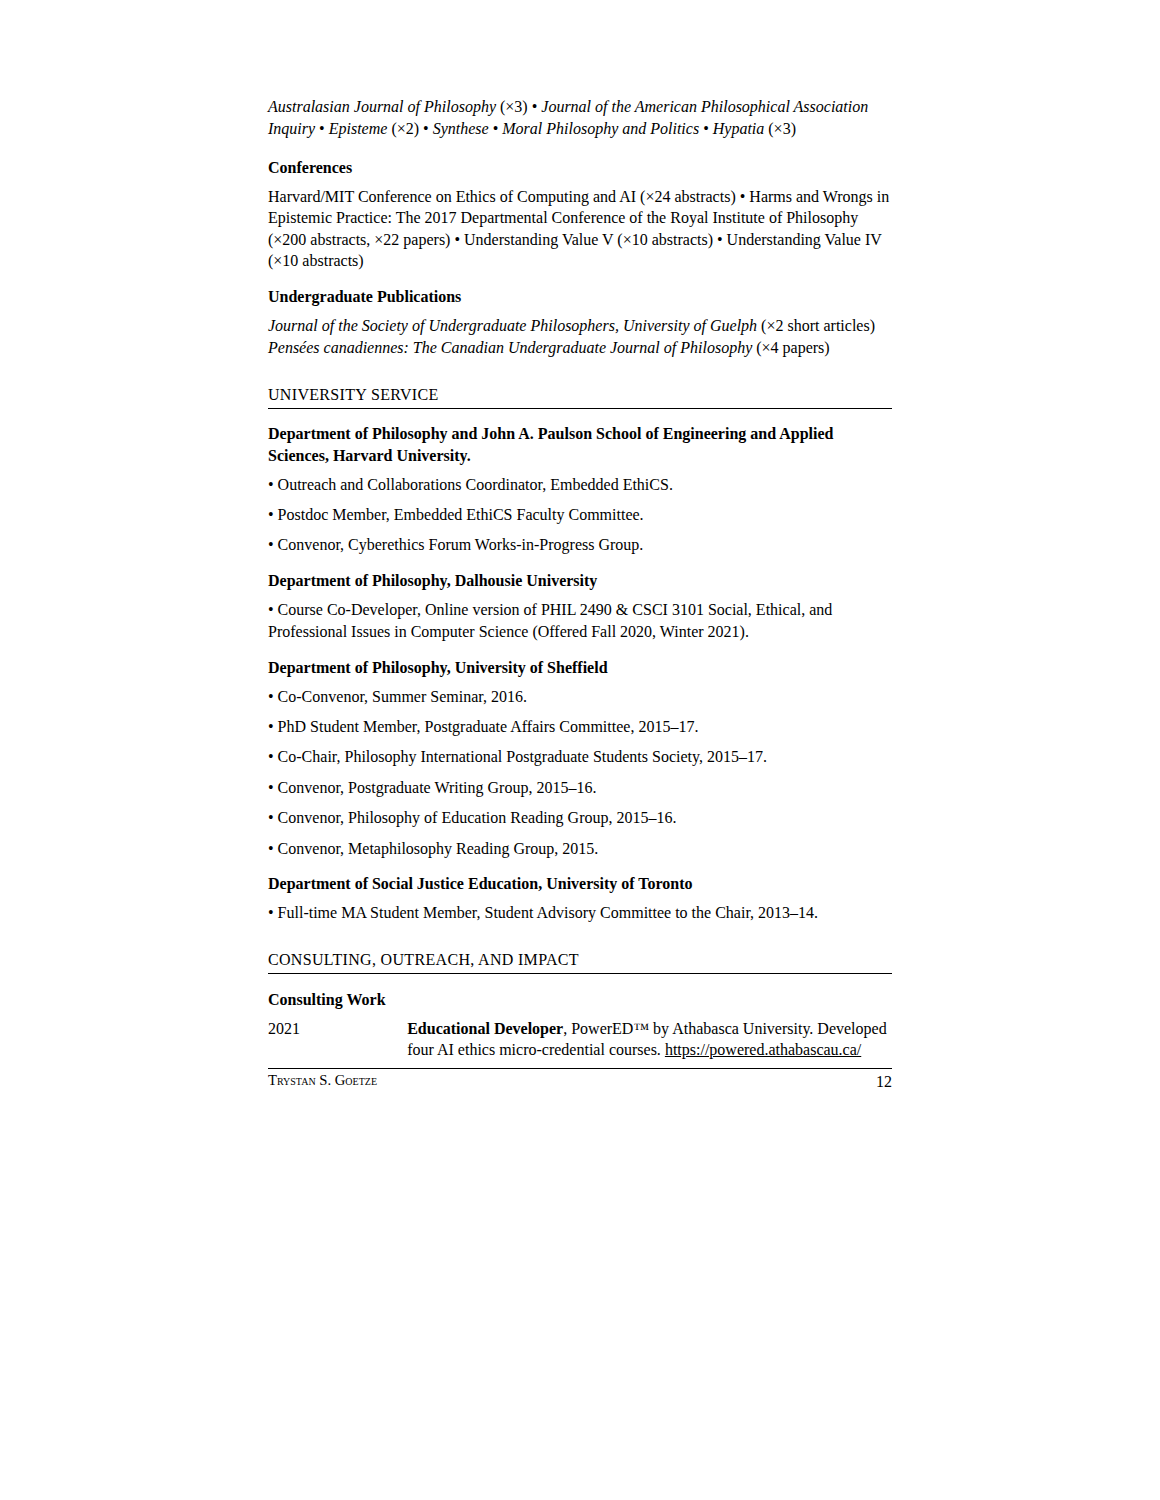Australasian Journal of Philosophy (×3) • Journal of the American Philosophical Association
Inquiry • Episteme (×2) • Synthese • Moral Philosophy and Politics • Hypatia (×3)
Conferences
Harvard/MIT Conference on Ethics of Computing and AI (×24 abstracts) • Harms and Wrongs in Epistemic Practice: The 2017 Departmental Conference of the Royal Institute of Philosophy (×200 abstracts, ×22 papers) • Understanding Value V (×10 abstracts) • Understanding Value IV (×10 abstracts)
Undergraduate Publications
Journal of the Society of Undergraduate Philosophers, University of Guelph (×2 short articles)
Pensées canadiennes: The Canadian Undergraduate Journal of Philosophy (×4 papers)
UNIVERSITY SERVICE
Department of Philosophy and John A. Paulson School of Engineering and Applied Sciences, Harvard University.
• Outreach and Collaborations Coordinator, Embedded EthiCS.
• Postdoc Member, Embedded EthiCS Faculty Committee.
• Convenor, Cyberethics Forum Works-in-Progress Group.
Department of Philosophy, Dalhousie University
• Course Co-Developer, Online version of PHIL 2490 & CSCI 3101 Social, Ethical, and Professional Issues in Computer Science (Offered Fall 2020, Winter 2021).
Department of Philosophy, University of Sheffield
• Co-Convenor, Summer Seminar, 2016.
• PhD Student Member, Postgraduate Affairs Committee, 2015–17.
• Co-Chair, Philosophy International Postgraduate Students Society, 2015–17.
• Convenor, Postgraduate Writing Group, 2015–16.
• Convenor, Philosophy of Education Reading Group, 2015–16.
• Convenor, Metaphilosophy Reading Group, 2015.
Department of Social Justice Education, University of Toronto
• Full-time MA Student Member, Student Advisory Committee to the Chair, 2013–14.
CONSULTING, OUTREACH, AND IMPACT
Consulting Work
2021
Educational Developer, PowerED™ by Athabasca University. Developed four AI ethics micro-credential courses. https://powered.athabascau.ca/
Trystan S. Goetze 12